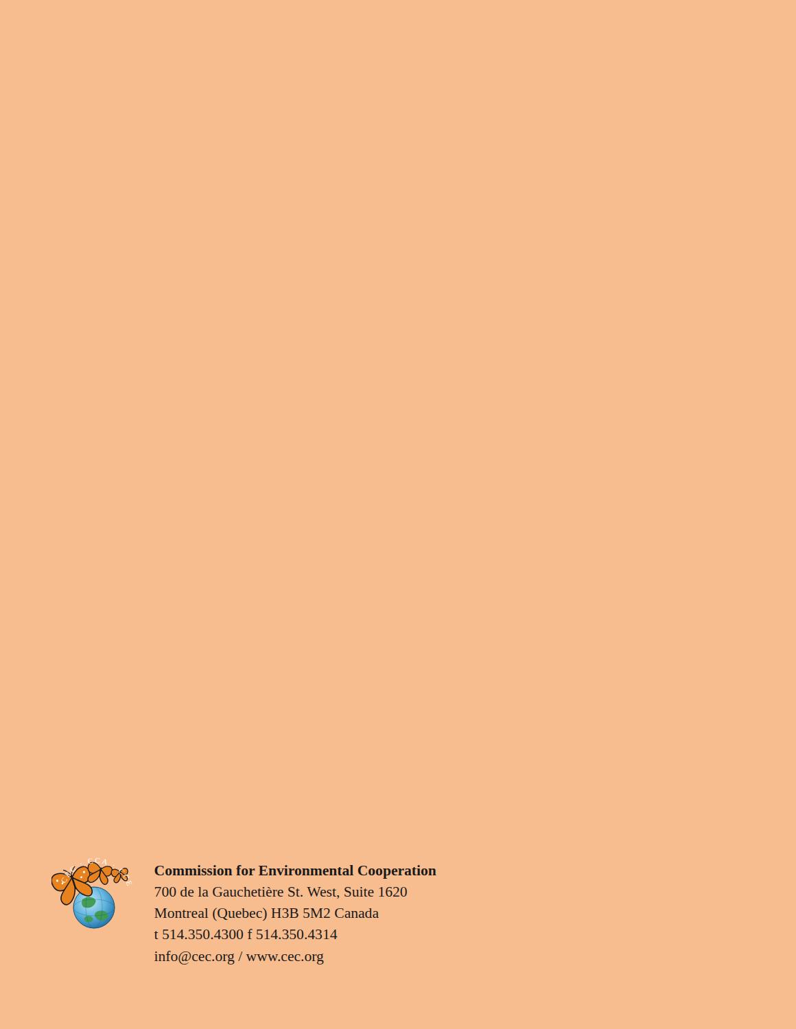CEC · CCA · CCE
Commission for Environmental Cooperation
700 de la Gauchetière St. West, Suite 1620
Montreal (Quebec) H3B 5M2 Canada
t 514.350.4300 f 514.350.4314
info@cec.org / www.cec.org